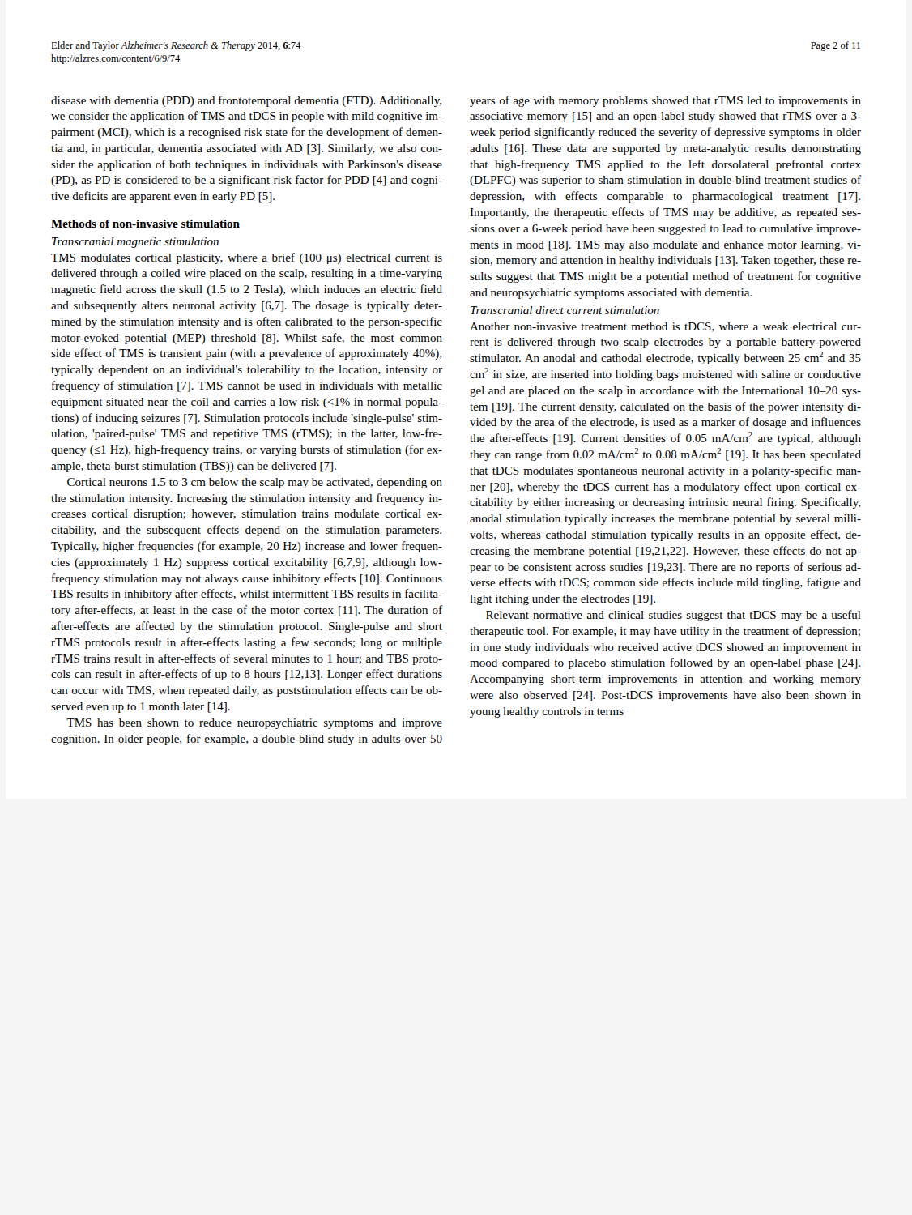Elder and Taylor Alzheimer's Research & Therapy 2014, 6:74
http://alzres.com/content/6/9/74
Page 2 of 11
disease with dementia (PDD) and frontotemporal dementia (FTD). Additionally, we consider the application of TMS and tDCS in people with mild cognitive impairment (MCI), which is a recognised risk state for the development of dementia and, in particular, dementia associated with AD [3]. Similarly, we also consider the application of both techniques in individuals with Parkinson's disease (PD), as PD is considered to be a significant risk factor for PDD [4] and cognitive deficits are apparent even in early PD [5].
Methods of non-invasive stimulation
Transcranial magnetic stimulation
TMS modulates cortical plasticity, where a brief (100 μs) electrical current is delivered through a coiled wire placed on the scalp, resulting in a time-varying magnetic field across the skull (1.5 to 2 Tesla), which induces an electric field and subsequently alters neuronal activity [6,7]. The dosage is typically determined by the stimulation intensity and is often calibrated to the person-specific motor-evoked potential (MEP) threshold [8]. Whilst safe, the most common side effect of TMS is transient pain (with a prevalence of approximately 40%), typically dependent on an individual's tolerability to the location, intensity or frequency of stimulation [7]. TMS cannot be used in individuals with metallic equipment situated near the coil and carries a low risk (<1% in normal populations) of inducing seizures [7]. Stimulation protocols include 'single-pulse' stimulation, 'paired-pulse' TMS and repetitive TMS (rTMS); in the latter, low-frequency (≤1 Hz), high-frequency trains, or varying bursts of stimulation (for example, theta-burst stimulation (TBS)) can be delivered [7].
Cortical neurons 1.5 to 3 cm below the scalp may be activated, depending on the stimulation intensity. Increasing the stimulation intensity and frequency increases cortical disruption; however, stimulation trains modulate cortical excitability, and the subsequent effects depend on the stimulation parameters. Typically, higher frequencies (for example, 20 Hz) increase and lower frequencies (approximately 1 Hz) suppress cortical excitability [6,7,9], although low-frequency stimulation may not always cause inhibitory effects [10]. Continuous TBS results in inhibitory after-effects, whilst intermittent TBS results in facilitatory after-effects, at least in the case of the motor cortex [11]. The duration of after-effects are affected by the stimulation protocol. Single-pulse and short rTMS protocols result in after-effects lasting a few seconds; long or multiple rTMS trains result in after-effects of several minutes to 1 hour; and TBS protocols can result in after-effects of up to 8 hours [12,13]. Longer effect durations can occur with TMS, when repeated daily, as poststimulation effects can be observed even up to 1 month later [14].
TMS has been shown to reduce neuropsychiatric symptoms and improve cognition. In older people, for example, a double-blind study in adults over 50 years of age with memory problems showed that rTMS led to improvements in associative memory [15] and an open-label study showed that rTMS over a 3-week period significantly reduced the severity of depressive symptoms in older adults [16]. These data are supported by meta-analytic results demonstrating that high-frequency TMS applied to the left dorsolateral prefrontal cortex (DLPFC) was superior to sham stimulation in double-blind treatment studies of depression, with effects comparable to pharmacological treatment [17]. Importantly, the therapeutic effects of TMS may be additive, as repeated sessions over a 6-week period have been suggested to lead to cumulative improvements in mood [18]. TMS may also modulate and enhance motor learning, vision, memory and attention in healthy individuals [13]. Taken together, these results suggest that TMS might be a potential method of treatment for cognitive and neuropsychiatric symptoms associated with dementia.
Transcranial direct current stimulation
Another non-invasive treatment method is tDCS, where a weak electrical current is delivered through two scalp electrodes by a portable battery-powered stimulator. An anodal and cathodal electrode, typically between 25 cm2 and 35 cm2 in size, are inserted into holding bags moistened with saline or conductive gel and are placed on the scalp in accordance with the International 10–20 system [19]. The current density, calculated on the basis of the power intensity divided by the area of the electrode, is used as a marker of dosage and influences the after-effects [19]. Current densities of 0.05 mA/cm2 are typical, although they can range from 0.02 mA/cm2 to 0.08 mA/cm2 [19]. It has been speculated that tDCS modulates spontaneous neuronal activity in a polarity-specific manner [20], whereby the tDCS current has a modulatory effect upon cortical excitability by either increasing or decreasing intrinsic neural firing. Specifically, anodal stimulation typically increases the membrane potential by several millivolts, whereas cathodal stimulation typically results in an opposite effect, decreasing the membrane potential [19,21,22]. However, these effects do not appear to be consistent across studies [19,23]. There are no reports of serious adverse effects with tDCS; common side effects include mild tingling, fatigue and light itching under the electrodes [19].
Relevant normative and clinical studies suggest that tDCS may be a useful therapeutic tool. For example, it may have utility in the treatment of depression; in one study individuals who received active tDCS showed an improvement in mood compared to placebo stimulation followed by an open-label phase [24]. Accompanying short-term improvements in attention and working memory were also observed [24]. Post-tDCS improvements have also been shown in young healthy controls in terms